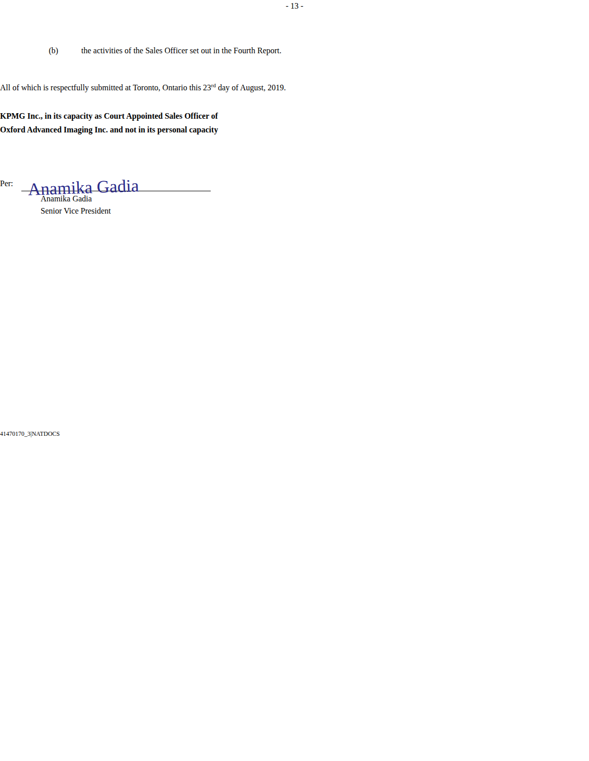- 13 -
(b)
the activities of the Sales Officer set out in the Fourth Report.
All of which is respectfully submitted at Toronto, Ontario this 23rd day of August, 2019.
KPMG Inc., in its capacity as Court Appointed Sales Officer of
Oxford Advanced Imaging Inc. and not in its personal capacity
Per:
Anamika Gadia
Anamika Gadia
Senior Vice President
41470170_3|NATDOCS